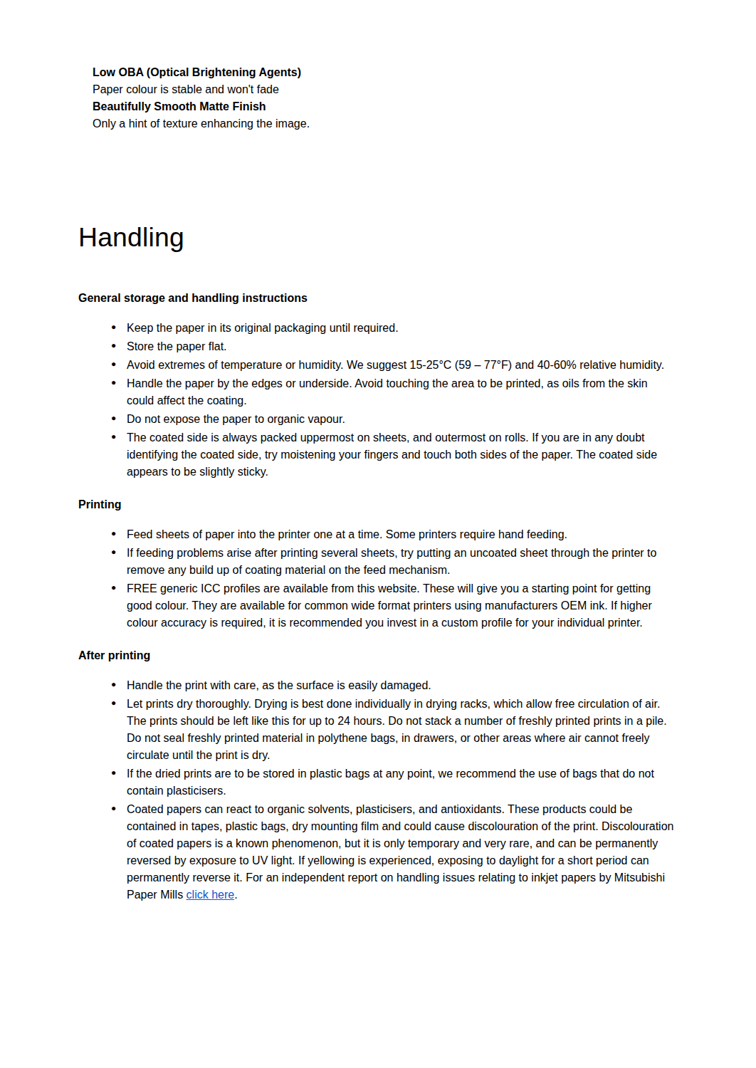Low OBA (Optical Brightening Agents)
Paper colour is stable and won't fade
Beautifully Smooth Matte Finish
Only a hint of texture enhancing the image.
Handling
General storage and handling instructions
Keep the paper in its original packaging until required.
Store the paper flat.
Avoid extremes of temperature or humidity. We suggest 15-25°C (59 – 77°F) and 40-60% relative humidity.
Handle the paper by the edges or underside. Avoid touching the area to be printed, as oils from the skin could affect the coating.
Do not expose the paper to organic vapour.
The coated side is always packed uppermost on sheets, and outermost on rolls. If you are in any doubt identifying the coated side, try moistening your fingers and touch both sides of the paper. The coated side appears to be slightly sticky.
Printing
Feed sheets of paper into the printer one at a time. Some printers require hand feeding.
If feeding problems arise after printing several sheets, try putting an uncoated sheet through the printer to remove any build up of coating material on the feed mechanism.
FREE generic ICC profiles are available from this website. These will give you a starting point for getting good colour. They are available for common wide format printers using manufacturers OEM ink. If higher colour accuracy is required, it is recommended you invest in a custom profile for your individual printer.
After printing
Handle the print with care, as the surface is easily damaged.
Let prints dry thoroughly. Drying is best done individually in drying racks, which allow free circulation of air. The prints should be left like this for up to 24 hours. Do not stack a number of freshly printed prints in a pile. Do not seal freshly printed material in polythene bags, in drawers, or other areas where air cannot freely circulate until the print is dry.
If the dried prints are to be stored in plastic bags at any point, we recommend the use of bags that do not contain plasticisers.
Coated papers can react to organic solvents, plasticisers, and antioxidants. These products could be contained in tapes, plastic bags, dry mounting film and could cause discolouration of the print. Discolouration of coated papers is a known phenomenon, but it is only temporary and very rare, and can be permanently reversed by exposure to UV light. If yellowing is experienced, exposing to daylight for a short period can permanently reverse it. For an independent report on handling issues relating to inkjet papers by Mitsubishi Paper Mills click here.